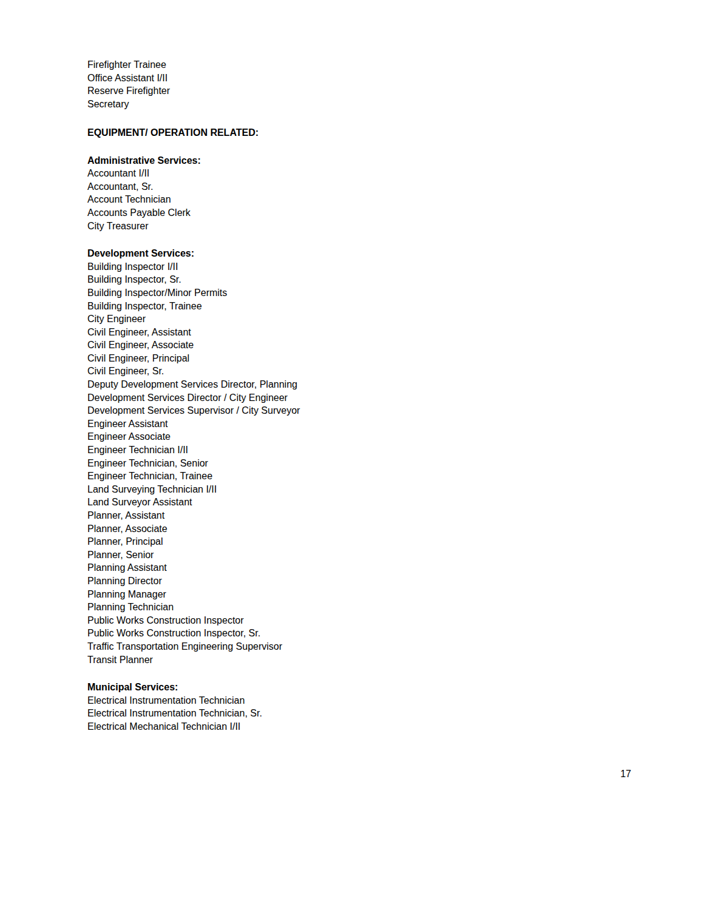Firefighter Trainee
Office Assistant I/II
Reserve Firefighter
Secretary
EQUIPMENT/ OPERATION RELATED:
Administrative Services:
Accountant I/II
Accountant, Sr.
Account Technician
Accounts Payable Clerk
City Treasurer
Development Services:
Building Inspector I/II
Building Inspector, Sr.
Building Inspector/Minor Permits
Building Inspector, Trainee
City Engineer
Civil Engineer, Assistant
Civil Engineer, Associate
Civil Engineer, Principal
Civil Engineer, Sr.
Deputy Development Services Director, Planning
Development Services Director / City Engineer
Development Services Supervisor / City Surveyor
Engineer Assistant
Engineer Associate
Engineer Technician I/II
Engineer Technician, Senior
Engineer Technician, Trainee
Land Surveying Technician I/II
Land Surveyor Assistant
Planner, Assistant
Planner, Associate
Planner, Principal
Planner, Senior
Planning Assistant
Planning Director
Planning Manager
Planning Technician
Public Works Construction Inspector
Public Works Construction Inspector, Sr.
Traffic Transportation Engineering Supervisor
Transit Planner
Municipal Services:
Electrical Instrumentation Technician
Electrical Instrumentation Technician, Sr.
Electrical Mechanical Technician I/II
17